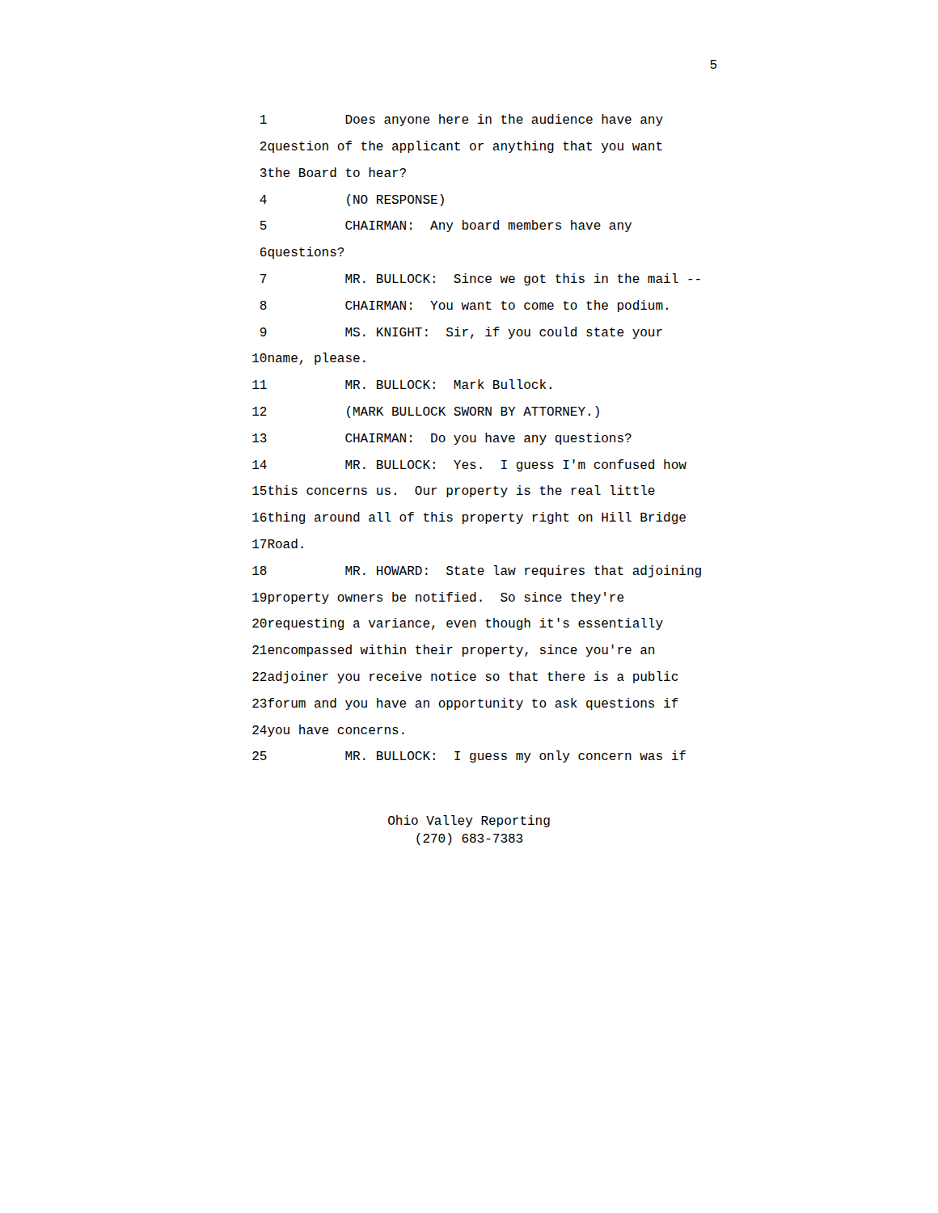5
| 1 | Does anyone here in the audience have any |
| 2 | question of the applicant or anything that you want |
| 3 | the Board to hear? |
| 4 | (NO RESPONSE) |
| 5 | CHAIRMAN: Any board members have any |
| 6 | questions? |
| 7 | MR. BULLOCK: Since we got this in the mail -- |
| 8 | CHAIRMAN: You want to come to the podium. |
| 9 | MS. KNIGHT: Sir, if you could state your |
| 10 | name, please. |
| 11 | MR. BULLOCK: Mark Bullock. |
| 12 | (MARK BULLOCK SWORN BY ATTORNEY.) |
| 13 | CHAIRMAN: Do you have any questions? |
| 14 | MR. BULLOCK: Yes. I guess I'm confused how |
| 15 | this concerns us. Our property is the real little |
| 16 | thing around all of this property right on Hill Bridge |
| 17 | Road. |
| 18 | MR. HOWARD: State law requires that adjoining |
| 19 | property owners be notified. So since they're |
| 20 | requesting a variance, even though it's essentially |
| 21 | encompassed within their property, since you're an |
| 22 | adjoiner you receive notice so that there is a public |
| 23 | forum and you have an opportunity to ask questions if |
| 24 | you have concerns. |
| 25 | MR. BULLOCK: I guess my only concern was if |
Ohio Valley Reporting
(270) 683-7383